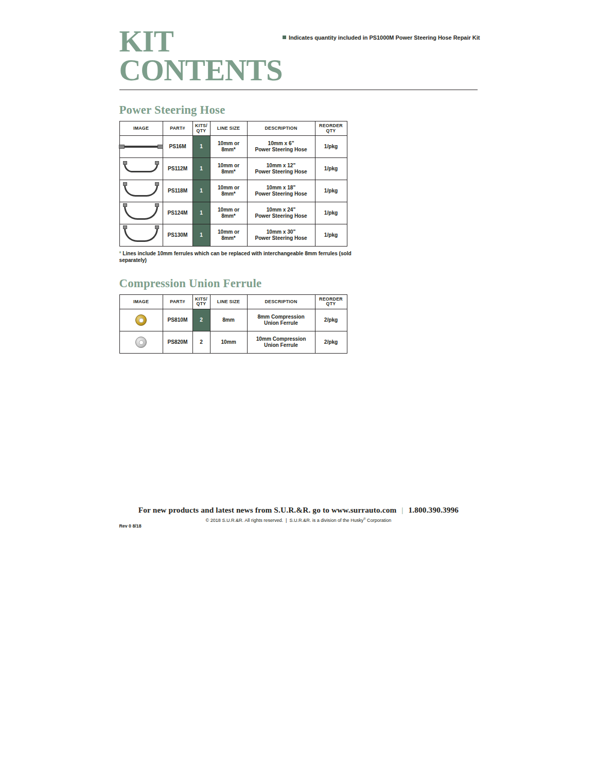Kit Contents
Indicates quantity included in PS1000M Power Steering Hose Repair Kit
Power Steering Hose
| Image | Part# | Kits/ Qty | Line Size | Description | Reorder Qty |
| --- | --- | --- | --- | --- | --- |
| | PS16M | 1 | 10mm or 8mm* | 10mm x 6" Power Steering Hose | 1/pkg |
| | PS112M | 1 | 10mm or 8mm* | 10mm x 12" Power Steering Hose | 1/pkg |
| | PS118M | 1 | 10mm or 8mm* | 10mm x 18" Power Steering Hose | 1/pkg |
| | PS124M | 1 | 10mm or 8mm* | 10mm x 24" Power Steering Hose | 1/pkg |
| | PS130M | 1 | 10mm or 8mm* | 10mm x 30" Power Steering Hose | 1/pkg |
* Lines include 10mm ferrules which can be replaced with interchangeable 8mm ferrules (sold separately)
Compression Union Ferrule
| Image | Part# | Kits/ Qty | Line Size | Description | Reorder Qty |
| --- | --- | --- | --- | --- | --- |
| | PS810M | 2 | 8mm | 8mm Compression Union Ferrule | 2/pkg |
| | PS820M | 2 | 10mm | 10mm Compression Union Ferrule | 2/pkg |
For new products and latest news from S.U.R.&R. go to www.surrauto.com | 1.800.390.3996
© 2018 S.U.R.&R. All rights reserved. | S.U.R.&R. is a division of the Husky® Corporation
Rev 0 8/18